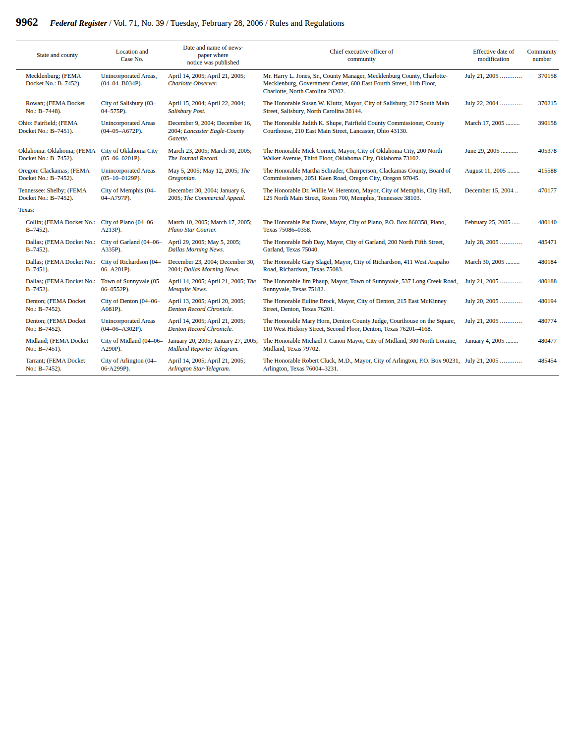9962 Federal Register / Vol. 71, No. 39 / Tuesday, February 28, 2006 / Rules and Regulations
| State and county | Location and Case No. | Date and name of news- paper where notice was published | Chief executive officer of community | Effective date of modification | Community number |
| --- | --- | --- | --- | --- | --- |
| Mecklenburg; (FEMA Docket No.: B–7452). | Unincorporated Areas, (04–04–B034P). | April 14, 2005; April 21, 2005; Charlotte Observer. | Mr. Harry L. Jones, Sr., County Manager, Mecklenburg County, Charlotte-Mecklenburg, Government Center, 600 East Fourth Street, 11th Floor, Charlotte, North Carolina 28202. | July 21, 2005 | 370158 |
| Rowan; (FEMA Docket No.: B–7448). | City of Salisbury (03–04–575P). | April 15, 2004; April 22, 2004; Salisbury Post. | The Honorable Susan W. Kluttz, Mayor, City of Salisbury, 217 South Main Street, Salisbury, North Carolina 28144. | July 22, 2004 | 370215 |
| Ohio: Fairfield; (FEMA Docket No.: B–7451). | Unincorporated Areas (04–05–A672P). | December 9, 2004; December 16, 2004; Lancaster Eagle-County Gazette. | The Honorable Judith K. Shupe, Fairfield County Commissioner, County Courthouse, 210 East Main Street, Lancaster, Ohio 43130. | March 17, 2005 | 390158 |
| Oklahoma: Oklahoma; (FEMA Docket No.: B–7452). | City of Oklahoma City (05–06–0201P). | March 23, 2005; March 30, 2005; The Journal Record. | The Honorable Mick Cornett, Mayor, City of Oklahoma City, 200 North Walker Avenue, Third Floor, Oklahoma City, Oklahoma 73102. | June 29, 2005 | 405378 |
| Oregon: Clackamas; (FEMA Docket No.: B–7452). | Unincorporated Areas (05–10–0129P). | May 5, 2005; May 12, 2005; The Oregonian. | The Honorable Martha Schrader, Chairperson, Clackamas County, Board of Commissioners, 2051 Kaen Road, Oregon City, Oregon 97045. | August 11, 2005 | 415588 |
| Tennessee: Shelby; (FEMA Docket No.: B–7452). | City of Memphis (04–04–A797P). | December 30, 2004; January 6, 2005; The Commercial Appeal. | The Honorable Dr. Willie W. Herenton, Mayor, City of Memphis, City Hall, 125 North Main Street, Room 700, Memphis, Tennessee 38103. | December 15, 2004 | 470177 |
| Texas: | | | | | |
| Collin; (FEMA Docket No.: B–7452). | City of Plano (04–06–A213P). | March 10, 2005; March 17, 2005; Plano Star Courier. | The Honorable Pat Evans, Mayor, City of Plano, P.O. Box 860358, Plano, Texas 75086–0358. | February 25, 2005 | 480140 |
| Dallas; (FEMA Docket No.: B–7452). | City of Garland (04–06–A335P). | April 29, 2005; May 5, 2005; Dallas Morning News. | The Honorable Bob Day, Mayor, City of Garland, 200 North Fifth Street, Garland, Texas 75040. | July 28, 2005 | 485471 |
| Dallas; (FEMA Docket No.: B–7451). | City of Richardson (04–06–A201P). | December 23, 2004; December 30, 2004; Dallas Morning News. | The Honorable Gary Slagel, Mayor, City of Richardson, 411 West Arapaho Road, Richardson, Texas 75083. | March 30, 2005 | 480184 |
| Dallas; (FEMA Docket No.: B–7452). | Town of Sunnyvale (05–06–0552P). | April 14, 2005; April 21, 2005; The Mesquite News. | The Honorable Jim Phaup, Mayor, Town of Sunnyvale, 537 Long Creek Road, Sunnyvale, Texas 75182. | July 21, 2005 | 480188 |
| Denton; (FEMA Docket No.: B–7452). | City of Denton (04–06–A081P). | April 13, 2005; April 20, 2005; Denton Record Chronicle. | The Honorable Euline Brock, Mayor, City of Denton, 215 East McKinney Street, Denton, Texas 76201. | July 20, 2005 | 480194 |
| Denton; (FEMA Docket No.: B–7452). | Unincorporated Areas (04–06–A302P). | April 14, 2005; April 21, 2005; Denton Record Chronicle. | The Honorable Mary Horn, Denton County Judge, Courthouse on the Square, 110 West Hickory Street, Second Floor, Denton, Texas 76201–4168. | July 21, 2005 | 480774 |
| Midland; (FEMA Docket No.: B–7451). | City of Midland (04–06–A290P). | January 20, 2005; January 27, 2005; Midland Reporter Telegram. | The Honorable Michael J. Canon Mayor, City of Midland, 300 North Loraine, Midland, Texas 79702. | January 4, 2005 | 480477 |
| Tarrant; (FEMA Docket No.: B–7452). | City of Arlington (04–06-A299P). | April 14, 2005; April 21, 2005; Arlington Star-Telegram. | The Honorable Robert Cluck, M.D., Mayor, City of Arlington, P.O. Box 90231, Arlington, Texas 76004–3231. | July 21, 2005 | 485454 |